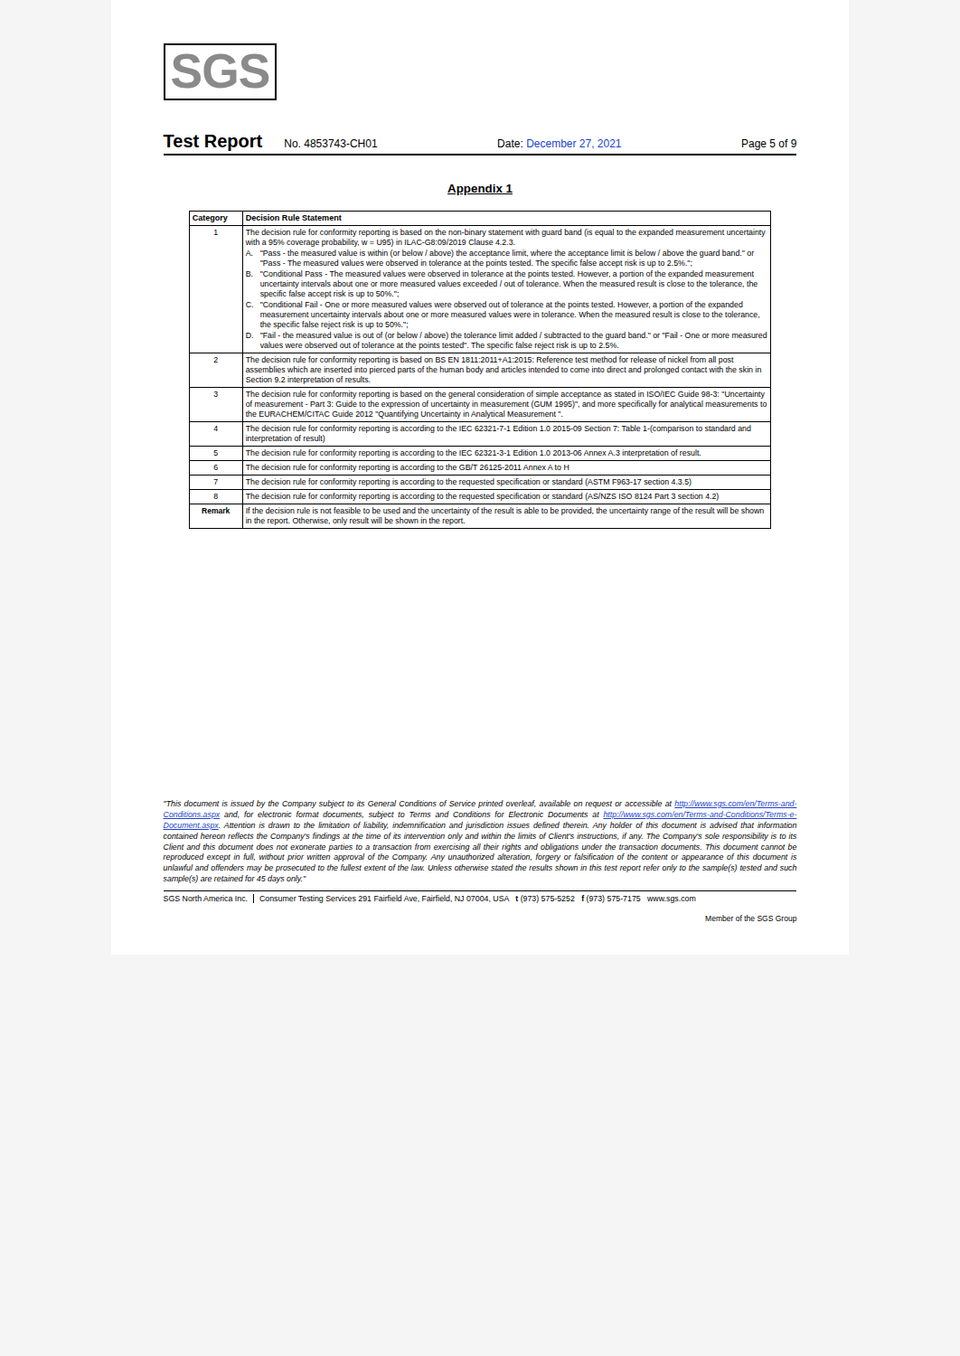SGS
Test Report
No. 4853743-CH01 Date: December 27, 2021 Page 5 of 9
Appendix 1
| Category | Decision Rule Statement |
| --- | --- |
| 1 | The decision rule for conformity reporting is based on the non-binary statement with guard band (is equal to the expanded measurement uncertainty with a 95% coverage probability, w = U95) in ILAC-G8:09/2019 Clause 4.2.3. A. "Pass - the measured value is within (or below / above) the acceptance limit, where the acceptance limit is below / above the guard band." or "Pass - The measured values were observed in tolerance at the points tested. The specific false accept risk is up to 2.5%."; B. "Conditional Pass - The measured values were observed in tolerance at the points tested. However, a portion of the expanded measurement uncertainty intervals about one or more measured values exceeded / out of tolerance. When the measured result is close to the tolerance, the specific false accept risk is up to 50%."; C. "Conditional Fail - One or more measured values were observed out of tolerance at the points tested. However, a portion of the expanded measurement uncertainty intervals about one or more measured values were in tolerance. When the measured result is close to the tolerance, the specific false reject risk is up to 50%."; D. "Fail - the measured value is out of (or below / above) the tolerance limit added / subtracted to the guard band." or "Fail - One or more measured values were observed out of tolerance at the points tested". The specific false reject risk is up to 2.5%. |
| 2 | The decision rule for conformity reporting is based on BS EN 1811:2011+A1:2015: Reference test method for release of nickel from all post assemblies which are inserted into pierced parts of the human body and articles intended to come into direct and prolonged contact with the skin in Section 9.2 interpretation of results. |
| 3 | The decision rule for conformity reporting is based on the general consideration of simple acceptance as stated in ISO/IEC Guide 98-3: "Uncertainty of measurement - Part 3: Guide to the expression of uncertainty in measurement (GUM 1995)", and more specifically for analytical measurements to the EURACHEM/CITAC Guide 2012 "Quantifying Uncertainty in Analytical Measurement ". |
| 4 | The decision rule for conformity reporting is according to the IEC 62321-7-1 Edition 1.0 2015-09 Section 7: Table 1-(comparison to standard and interpretation of result) |
| 5 | The decision rule for conformity reporting is according to the IEC 62321-3-1 Edition 1.0 2013-06 Annex A.3 interpretation of result. |
| 6 | The decision rule for conformity reporting is according to the GB/T 26125-2011 Annex A to H |
| 7 | The decision rule for conformity reporting is according to the requested specification or standard (ASTM F963-17 section 4.3.5) |
| 8 | The decision rule for conformity reporting is according to the requested specification or standard (AS/NZS ISO 8124 Part 3 section 4.2) |
| Remark | If the decision rule is not feasible to be used and the uncertainty of the result is able to be provided, the uncertainty range of the result will be shown in the report. Otherwise, only result will be shown in the report. |
"This document is issued by the Company subject to its General Conditions of Service printed overleaf, available on request or accessible at http://www.sgs.com/en/Terms-and-Conditions.aspx and, for electronic format documents, subject to Terms and Conditions for Electronic Documents at http://www.sgs.com/en/Terms-and-Conditions/Terms-e-Document.aspx. Attention is drawn to the limitation of liability, indemnification and jurisdiction issues defined therein. Any holder of this document is advised that information contained hereon reflects the Company's findings at the time of its intervention only and within the limits of Client's instructions, if any. The Company's sole responsibility is to its Client and this document does not exonerate parties to a transaction from exercising all their rights and obligations under the transaction documents. This document cannot be reproduced except in full, without prior written approval of the Company. Any unauthorized alteration, forgery or falsification of the content or appearance of this document is unlawful and offenders may be prosecuted to the fullest extent of the law. Unless otherwise stated the results shown in this test report refer only to the sample(s) tested and such sample(s) are retained for 45 days only."
SGS North America Inc. Consumer Testing Services 291 Fairfield Ave, Fairfield, NJ 07004, USA t (973) 575-5252 f (973) 575-7175 www.sgs.com
Member of the SGS Group